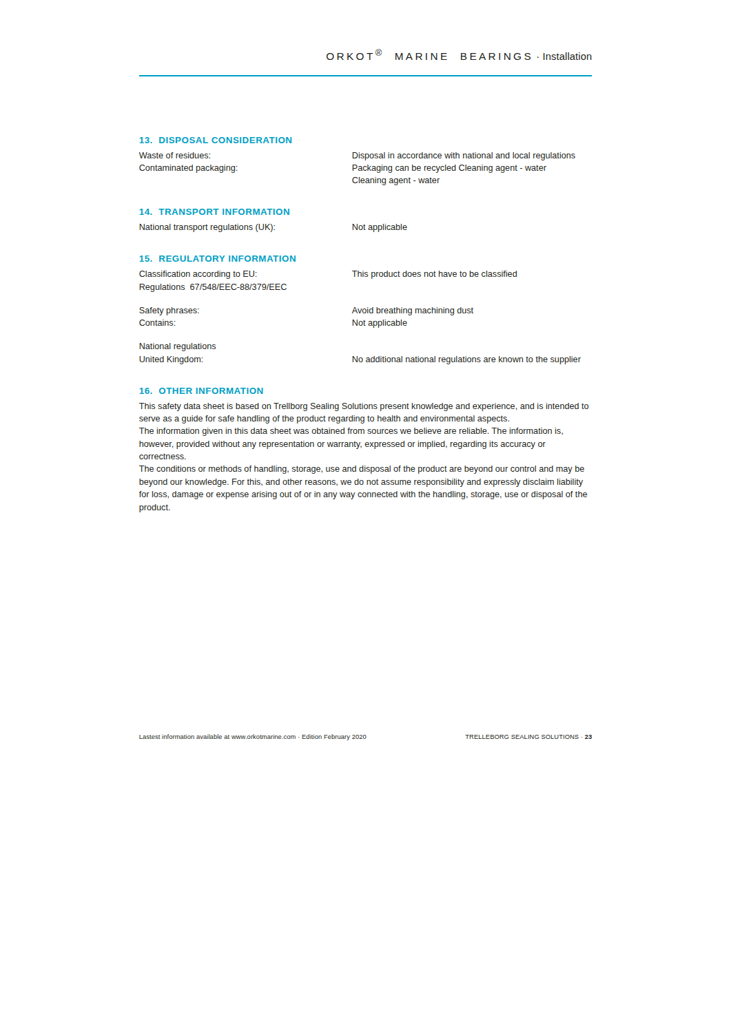ORKOT® MARINE BEARINGS · Installation
13. DISPOSAL CONSIDERATION
| Waste of residues: | Disposal in accordance with national and local regulations |
| Contaminated packaging: | Packaging can be recycled Cleaning agent - water |
| | Cleaning agent - water |
14. TRANSPORT INFORMATION
| National transport regulations (UK): | Not applicable |
15. REGULATORY INFORMATION
| Classification according to EU: | This product does not have to be classified |
| Regulations 67/548/EEC-88/379/EEC | |
| Safety phrases: | Avoid breathing machining dust |
| Contains: | Not applicable |
| National regulations | |
| United Kingdom: | No additional national regulations are known to the supplier |
16. OTHER INFORMATION
This safety data sheet is based on Trellborg Sealing Solutions present knowledge and experience, and is intended to serve as a guide for safe handling of the product regarding to health and environmental aspects.
The information given in this data sheet was obtained from sources we believe are reliable. The information is, however, provided without any representation or warranty, expressed or implied, regarding its accuracy or correctness.
The conditions or methods of handling, storage, use and disposal of the product are beyond our control and may be beyond our knowledge. For this, and other reasons, we do not assume responsibility and expressly disclaim liability for loss, damage or expense arising out of or in any way connected with the handling, storage, use or disposal of the product.
Lastest information available at www.orkotmarine.com · Edition February 2020
TRELLEBORG SEALING SOLUTIONS · 23